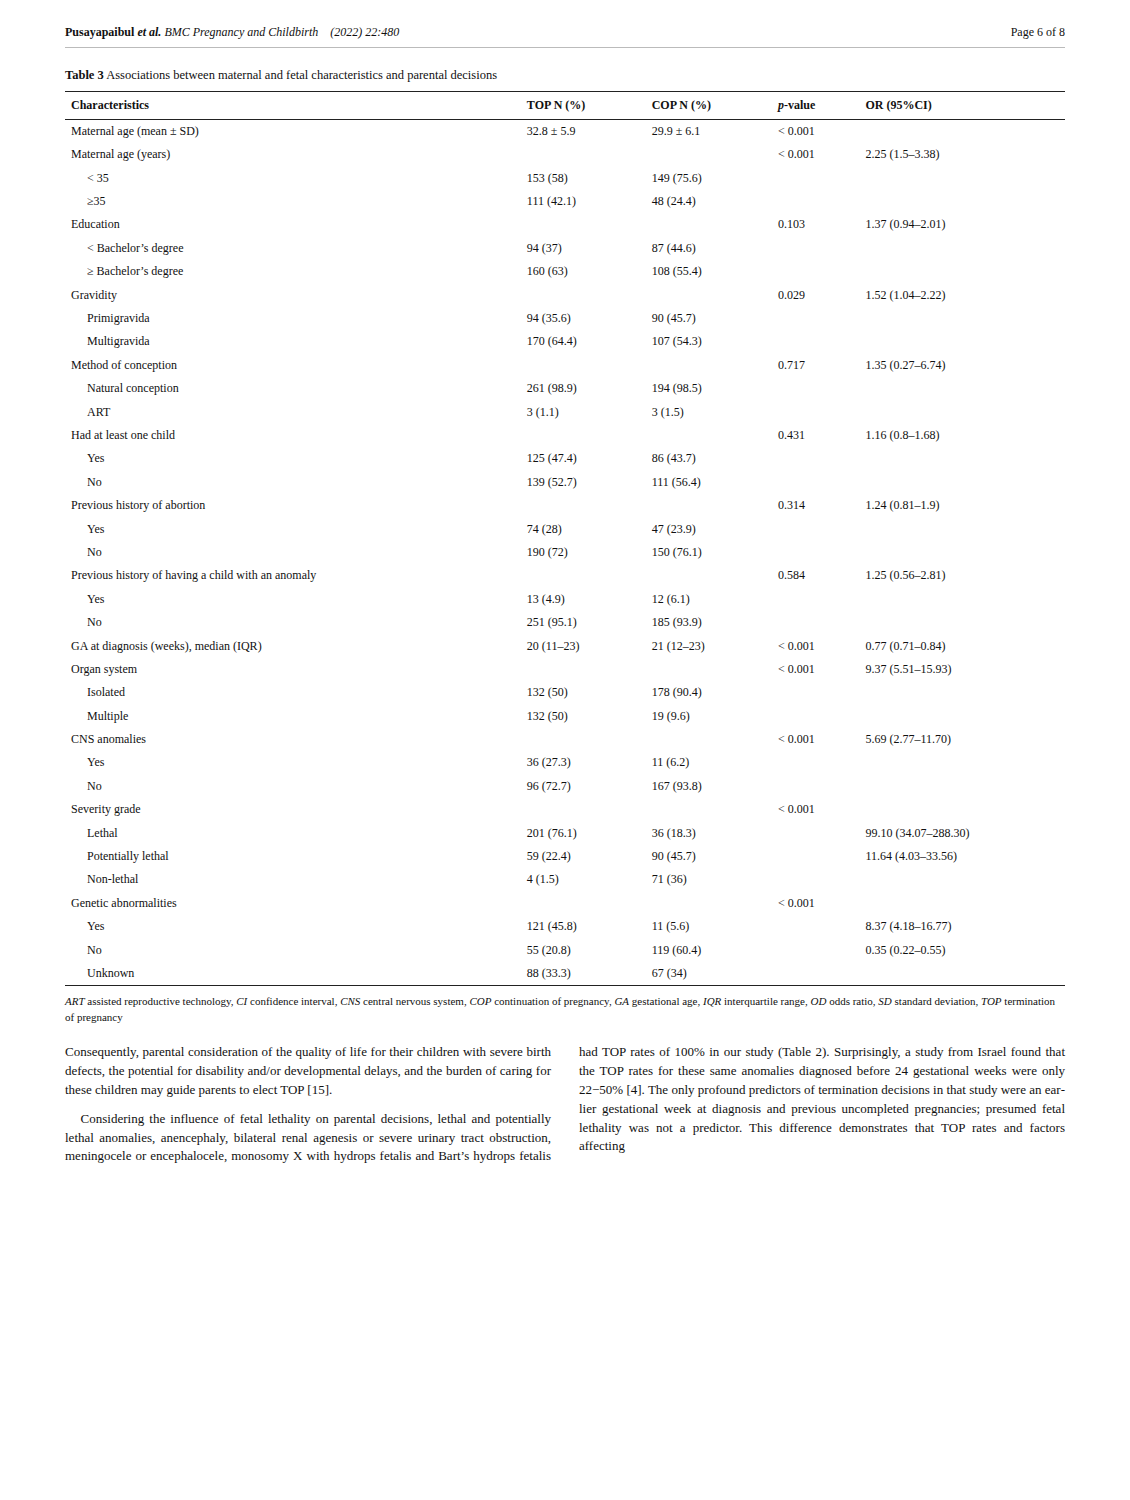Pusayapaibul et al. BMC Pregnancy and Childbirth (2022) 22:480
Page 6 of 8
Table 3 Associations between maternal and fetal characteristics and parental decisions
| Characteristics | TOP N (%) | COP N (%) | p -value | OR (95%CI) |
| --- | --- | --- | --- | --- |
| Maternal age (mean ± SD) | 32.8 ± 5.9 | 29.9 ± 6.1 | < 0.001 | |
| Maternal age (years) | | | < 0.001 | 2.25 (1.5–3.38) |
| < 35 | 153 (58) | 149 (75.6) | | |
| ≥35 | 111 (42.1) | 48 (24.4) | | |
| Education | | | 0.103 | 1.37 (0.94–2.01) |
| < Bachelor’s degree | 94 (37) | 87 (44.6) | | |
| ≥ Bachelor’s degree | 160 (63) | 108 (55.4) | | |
| Gravidity | | | 0.029 | 1.52 (1.04–2.22) |
| Primigravida | 94 (35.6) | 90 (45.7) | | |
| Multigravida | 170 (64.4) | 107 (54.3) | | |
| Method of conception | | | 0.717 | 1.35 (0.27–6.74) |
| Natural conception | 261 (98.9) | 194 (98.5) | | |
| ART | 3 (1.1) | 3 (1.5) | | |
| Had at least one child | | | 0.431 | 1.16 (0.8–1.68) |
| Yes | 125 (47.4) | 86 (43.7) | | |
| No | 139 (52.7) | 111 (56.4) | | |
| Previous history of abortion | | | 0.314 | 1.24 (0.81–1.9) |
| Yes | 74 (28) | 47 (23.9) | | |
| No | 190 (72) | 150 (76.1) | | |
| Previous history of having a child with an anomaly | | | 0.584 | 1.25 (0.56–2.81) |
| Yes | 13 (4.9) | 12 (6.1) | | |
| No | 251 (95.1) | 185 (93.9) | | |
| GA at diagnosis (weeks), median (IQR) | 20 (11–23) | 21 (12–23) | < 0.001 | 0.77 (0.71–0.84) |
| Organ system | | | < 0.001 | 9.37 (5.51–15.93) |
| Isolated | 132 (50) | 178 (90.4) | | |
| Multiple | 132 (50) | 19 (9.6) | | |
| CNS anomalies | | | < 0.001 | 5.69 (2.77–11.70) |
| Yes | 36 (27.3) | 11 (6.2) | | |
| No | 96 (72.7) | 167 (93.8) | | |
| Severity grade | | | < 0.001 | |
| Lethal | 201 (76.1) | 36 (18.3) | | 99.10 (34.07–288.30) |
| Potentially lethal | 59 (22.4) | 90 (45.7) | | 11.64 (4.03–33.56) |
| Non-lethal | 4 (1.5) | 71 (36) | | |
| Genetic abnormalities | | | < 0.001 | |
| Yes | 121 (45.8) | 11 (5.6) | | 8.37 (4.18–16.77) |
| No | 55 (20.8) | 119 (60.4) | | 0.35 (0.22–0.55) |
| Unknown | 88 (33.3) | 67 (34) | | |
ART assisted reproductive technology, CI confidence interval, CNS central nervous system, COP continuation of pregnancy, GA gestational age, IQR interquartile range, OD odds ratio, SD standard deviation, TOP termination of pregnancy
Consequently, parental consideration of the quality of life for their children with severe birth defects, the potential for disability and/or developmental delays, and the burden of caring for these children may guide parents to elect TOP [15].
Considering the influence of fetal lethality on parental decisions, lethal and potentially lethal anomalies, anencephaly, bilateral renal agenesis or severe urinary tract obstruction, meningocele or encephalocele, monosomy X with hydrops fetalis and Bart’s hydrops fetalis had TOP rates of 100% in our study (Table 2). Surprisingly, a study from Israel found that the TOP rates for these same anomalies diagnosed before 24 gestational weeks were only 22−50% [4]. The only profound predictors of termination decisions in that study were an earlier gestational week at diagnosis and previous uncompleted pregnancies; presumed fetal lethality was not a predictor. This difference demonstrates that TOP rates and factors affecting